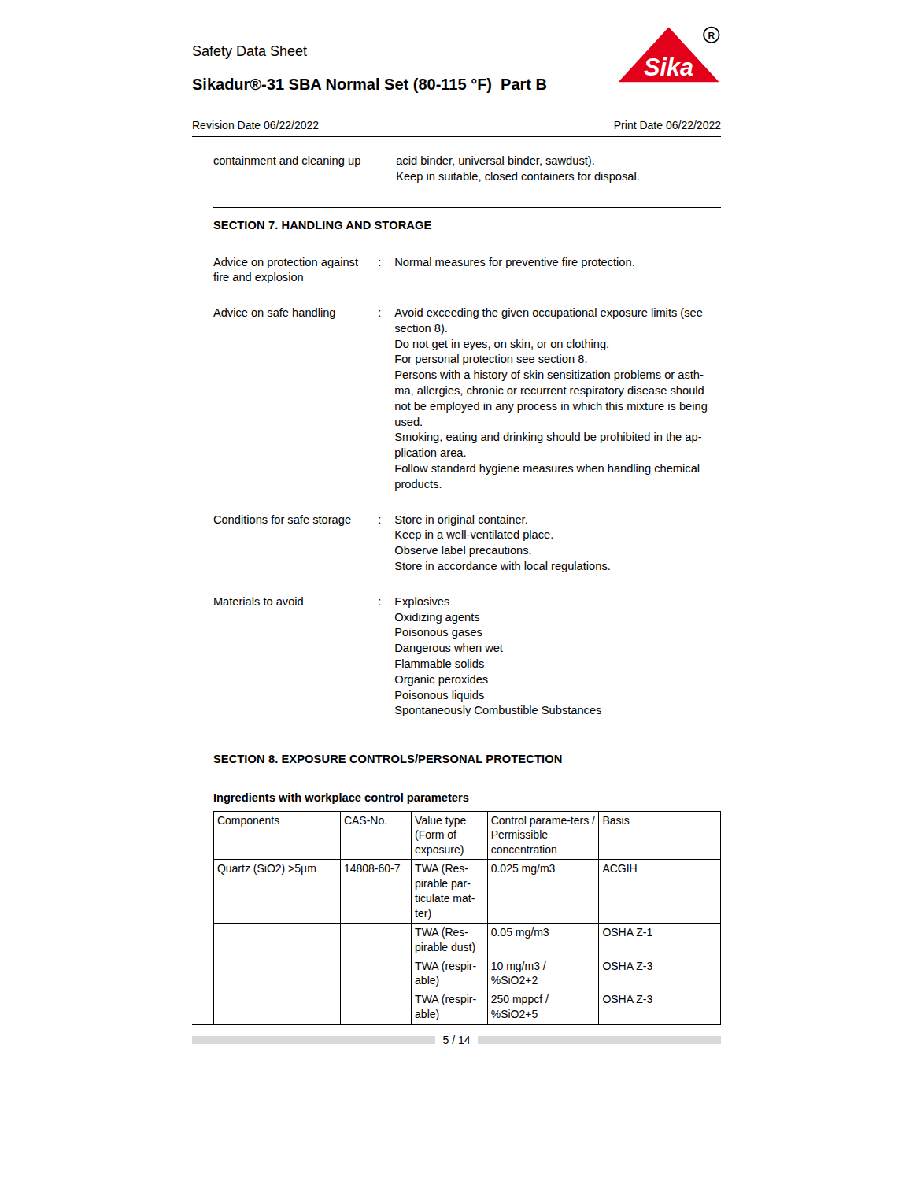Sika R
Safety Data Sheet
Sikadur®-31 SBA Normal Set (80-115 °F) Part B
Revision Date 06/22/2022 Print Date 06/22/2022
containment and cleaning up
acid binder, universal binder, sawdust).
Keep in suitable, closed containers for disposal.
SECTION 7. HANDLING AND STORAGE
Advice on protection against fire and explosion
:
Normal measures for preventive fire protection.
Advice on safe handling
:
Avoid exceeding the given occupational exposure limits (see section 8).
Do not get in eyes, on skin, or on clothing.
For personal protection see section 8.
Persons with a history of skin sensitization problems or asth-ma, allergies, chronic or recurrent respiratory disease should not be employed in any process in which this mixture is being used.
Smoking, eating and drinking should be prohibited in the ap-plication area.
Follow standard hygiene measures when handling chemical products.
Conditions for safe storage
:
Store in original container.
Keep in a well-ventilated place.
Observe label precautions.
Store in accordance with local regulations.
Materials to avoid
:
Explosives
Oxidizing agents
Poisonous gases
Dangerous when wet
Flammable solids
Organic peroxides
Poisonous liquids
Spontaneously Combustible Substances
SECTION 8. EXPOSURE CONTROLS/PERSONAL PROTECTION
Ingredients with workplace control parameters
| Components | CAS-No. | Value type (Form of exposure) | Control parame-ters / Permissible concentration | Basis |
| Quartz (SiO2) >5µm | 14808-60-7 | TWA (Res-pirable par-ticulate mat-ter) | 0.025 mg/m3 | ACGIH |
| | | TWA (Res-pirable dust) | 0.05 mg/m3 | OSHA Z-1 |
| | | TWA (respir-able) | 10 mg/m3 / %SiO2+2 | OSHA Z-3 |
| | | TWA (respir-able) | 250 mppcf / %SiO2+5 | OSHA Z-3 |
5 / 14